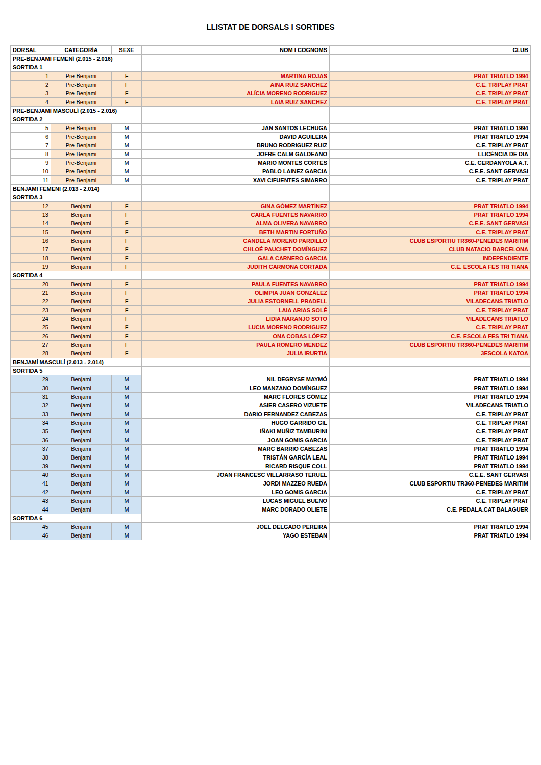| LLISTAT DE DORSALS I SORTIDES |
| DORSAL | CATEGORÍA | SEXE | NOM I COGNOMS | CLUB |
| PRE-BENJAMI FEMENÍ (2.015 - 2.016) | | |
| SORTIDA 1 | | |
| 1 | Pre-Benjami | F | MARTINA ROJAS | PRAT TRIATLO 1994 |
| 2 | Pre-Benjami | F | AINA RUIZ SANCHEZ | C.E. TRIPLAY PRAT |
| 3 | Pre-Benjami | F | ALÍCIA MORENO RODRIGUEZ | C.E. TRIPLAY PRAT |
| 4 | Pre-Benjami | F | LAIA RUIZ SANCHEZ | C.E. TRIPLAY PRAT |
| PRE-BENJAMI MASCULÍ (2.015 - 2.016) | | |
| SORTIDA 2 | | |
| 5 | Pre-Benjami | M | JAN SANTOS LECHUGA | PRAT TRIATLO 1994 |
| 6 | Pre-Benjami | M | DAVID AGUILERA | PRAT TRIATLO 1994 |
| 7 | Pre-Benjami | M | BRUNO RODRIGUEZ RUIZ | C.E. TRIPLAY PRAT |
| 8 | Pre-Benjami | M | JOFRE CALM GALDEANO | LLICÈNCIA DE DIA |
| 9 | Pre-Benjami | M | MARIO MONTES CORTES | C.E. CERDANYOLA A.T. |
| 10 | Pre-Benjami | M | PABLO LAINEZ GARCIA | C.E.E. SANT GERVASI |
| 11 | Pre-Benjami | M | XAVI CIFUENTES SIMARRO | C.E. TRIPLAY PRAT |
| BENJAMI FEMENI (2.013 - 2.014) | | |
| SORTIDA 3 | | |
| 12 | Benjami | F | GINA GÓMEZ MARTÍNEZ | PRAT TRIATLO 1994 |
| 13 | Benjami | F | CARLA FUENTES NAVARRO | PRAT TRIATLO 1994 |
| 14 | Benjami | F | ALMA OLIVERA NAVARRO | C.E.E. SANT GERVASI |
| 15 | Benjami | F | BETH MARTIN FORTUÑO | C.E. TRIPLAY PRAT |
| 16 | Benjami | F | CANDELA MORENO PARDILLO | CLUB ESPORTIU TR360-PENEDES MARITIM |
| 17 | Benjami | F | CHLOÉ PAUCHET DOMÍNGUEZ | CLUB NATACIO BARCELONA |
| 18 | Benjami | F | GALA CARNERO GARCIA | INDEPENDIENTE |
| 19 | Benjami | F | JUDITH CARMONA CORTADA | C.E. ESCOLA FES TRI TIANA |
| SORTIDA 4 | | |
| 20 | Benjami | F | PAULA FUENTES NAVARRO | PRAT TRIATLO 1994 |
| 21 | Benjami | F | OLIMPIA JUAN GONZÁLEZ | PRAT TRIATLO 1994 |
| 22 | Benjami | F | JULIA ESTORNELL PRADELL | VILADECANS TRIATLO |
| 23 | Benjami | F | LAIA ARIAS SOLÉ | C.E. TRIPLAY PRAT |
| 24 | Benjami | F | LIDIA NARANJO SOTO | VILADECANS TRIATLO |
| 25 | Benjami | F | LUCIA MORENO RODRIGUEZ | C.E. TRIPLAY PRAT |
| 26 | Benjami | F | ONA COBAS LÓPEZ | C.E. ESCOLA FES TRI TIANA |
| 27 | Benjami | F | PAULA ROMERO MENDEZ | CLUB ESPORTIU TR360-PENEDES MARITIM |
| 28 | Benjami | F | JULIA IRURTIA | 3ESCOLA KATOA |
| BENJAMÍ MASCULÍ (2.013 - 2.014) | | |
| SORTIDA 5 | | |
| 29 | Benjami | M | NIL DEGRYSE MAYMÓ | PRAT TRIATLO 1994 |
| 30 | Benjami | M | LEO MANZANO DOMÍNGUEZ | PRAT TRIATLO 1994 |
| 31 | Benjami | M | MARC FLORES GÓMEZ | PRAT TRIATLO 1994 |
| 32 | Benjami | M | ASIER CASERO VIZUETE | VILADECANS TRIATLO |
| 33 | Benjami | M | DARIO FERNANDEZ CABEZAS | C.E. TRIPLAY PRAT |
| 34 | Benjami | M | HUGO GARRIDO GIL | C.E. TRIPLAY PRAT |
| 35 | Benjami | M | IÑAKI MUÑIZ TAMBURINI | C.E. TRIPLAY PRAT |
| 36 | Benjami | M | JOAN GOMIS GARCIA | C.E. TRIPLAY PRAT |
| 37 | Benjami | M | MARC BARRIO CABEZAS | PRAT TRIATLO 1994 |
| 38 | Benjami | M | TRISTÁN GARCÍA LEAL | PRAT TRIATLO 1994 |
| 39 | Benjami | M | RICARD RISQUE COLL | PRAT TRIATLO 1994 |
| 40 | Benjami | M | JOAN FRANCESC VILLARRASO TERUEL | C.E.E. SANT GERVASI |
| 41 | Benjami | M | JORDI MAZZEO RUEDA | CLUB ESPORTIU TR360-PENEDES MARITIM |
| 42 | Benjami | M | LEO GOMIS GARCIA | C.E. TRIPLAY PRAT |
| 43 | Benjami | M | LUCAS MIGUEL BUENO | C.E. TRIPLAY PRAT |
| 44 | Benjami | M | MARC DORADO OLIETE | C.E. PEDALA.CAT BALAGUER |
| SORTIDA 6 | | |
| 45 | Benjami | M | JOEL DELGADO PEREIRA | PRAT TRIATLO 1994 |
| 46 | Benjami | M | YAGO ESTEBAN | PRAT TRIATLO 1994 |